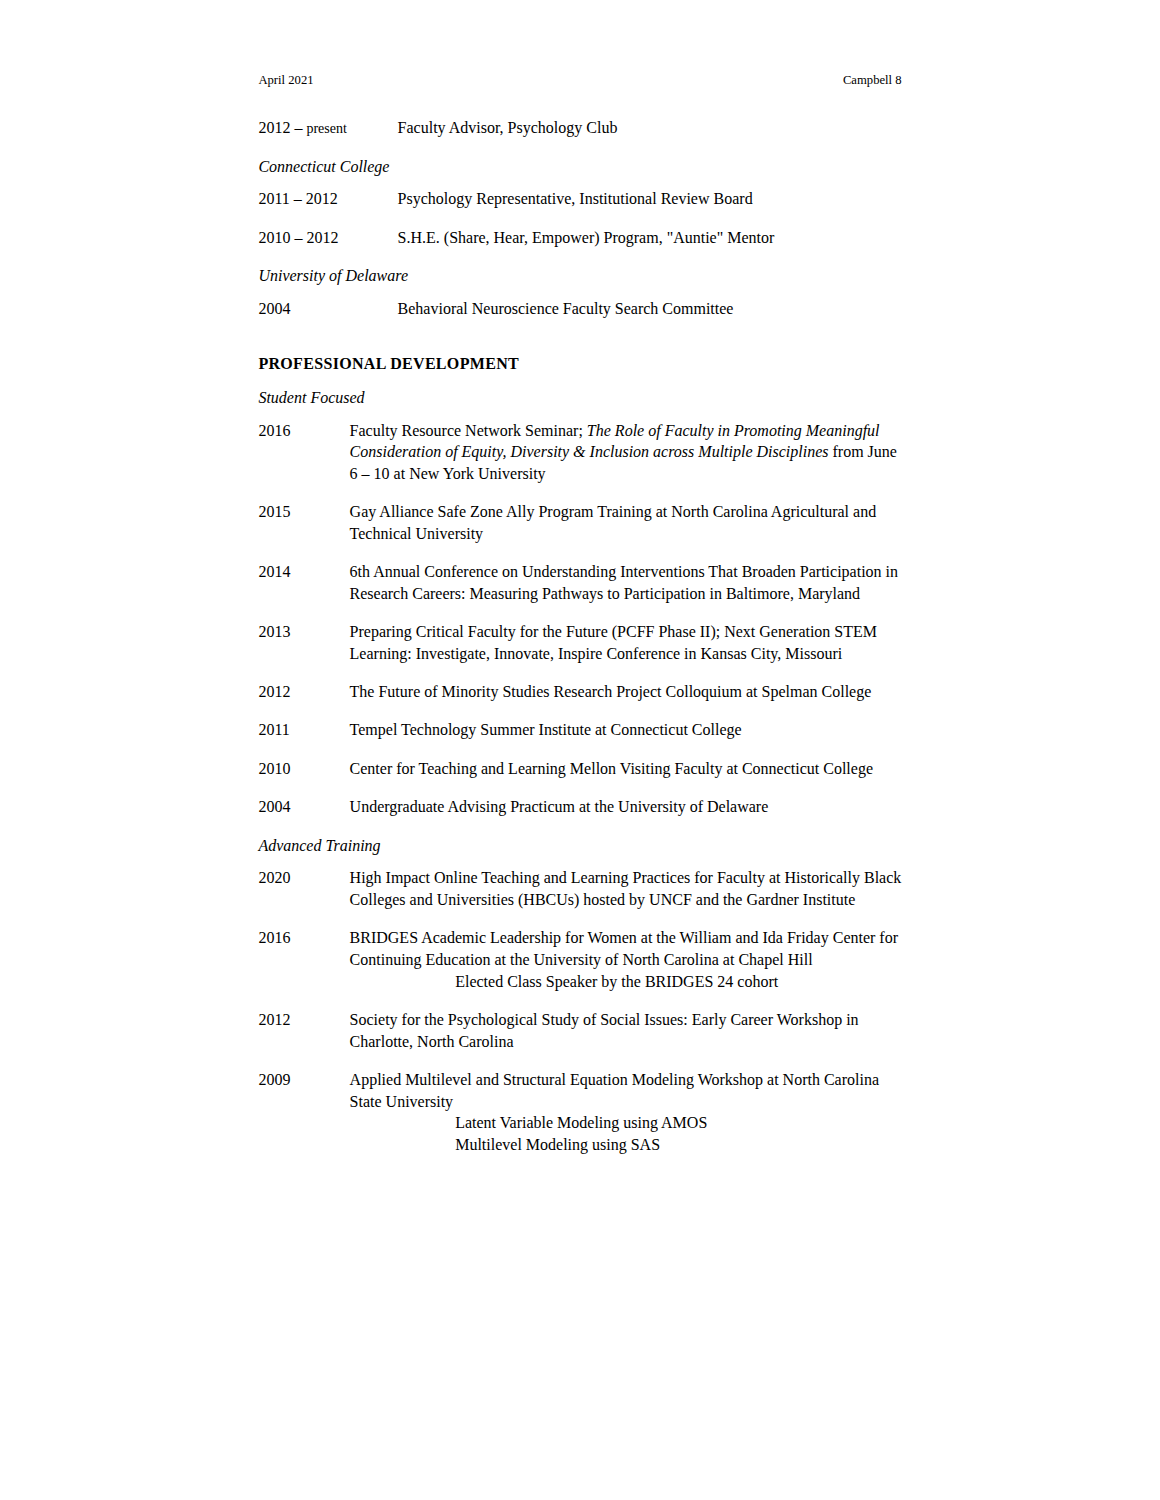April 2021 Campbell 8
2012 – present
Faculty Advisor, Psychology Club
Connecticut College
2011 – 2012
Psychology Representative, Institutional Review Board
2010 – 2012
S.H.E. (Share, Hear, Empower) Program, "Auntie" Mentor
University of Delaware
2004
Behavioral Neuroscience Faculty Search Committee
PROFESSIONAL DEVELOPMENT
Student Focused
2016
Faculty Resource Network Seminar; The Role of Faculty in Promoting Meaningful Consideration of Equity, Diversity & Inclusion across Multiple Disciplines from June 6 – 10 at New York University
2015
Gay Alliance Safe Zone Ally Program Training at North Carolina Agricultural and Technical University
2014
6th Annual Conference on Understanding Interventions That Broaden Participation in Research Careers: Measuring Pathways to Participation in Baltimore, Maryland
2013
Preparing Critical Faculty for the Future (PCFF Phase II); Next Generation STEM Learning: Investigate, Innovate, Inspire Conference in Kansas City, Missouri
2012
The Future of Minority Studies Research Project Colloquium at Spelman College
2011
Tempel Technology Summer Institute at Connecticut College
2010
Center for Teaching and Learning Mellon Visiting Faculty at Connecticut College
2004
Undergraduate Advising Practicum at the University of Delaware
Advanced Training
2020
High Impact Online Teaching and Learning Practices for Faculty at Historically Black Colleges and Universities (HBCUs) hosted by UNCF and the Gardner Institute
2016
BRIDGES Academic Leadership for Women at the William and Ida Friday Center for Continuing Education at the University of North Carolina at Chapel Hill
Elected Class Speaker by the BRIDGES 24 cohort
2012
Society for the Psychological Study of Social Issues: Early Career Workshop in Charlotte, North Carolina
2009
Applied Multilevel and Structural Equation Modeling Workshop at North Carolina State University
Latent Variable Modeling using AMOS
Multilevel Modeling using SAS